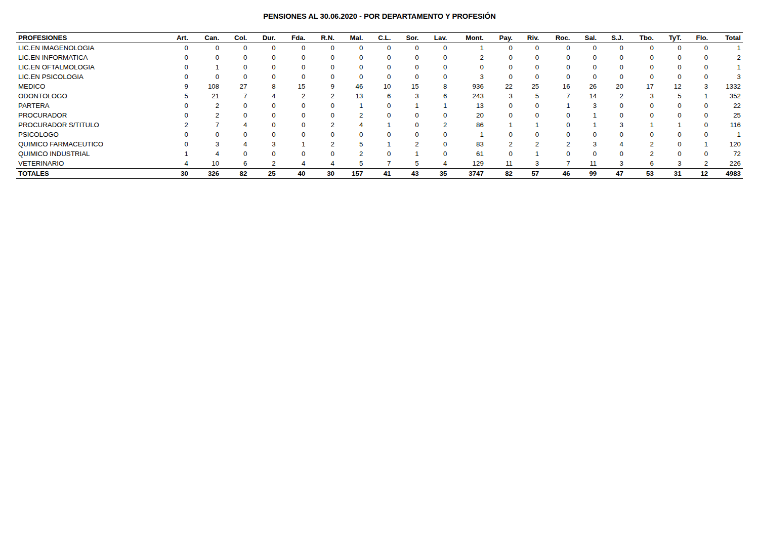PENSIONES AL 30.06.2020 - POR DEPARTAMENTO Y PROFESIÓN
| PROFESIONES | Art. | Can. | Col. | Dur. | Fda. | R.N. | Mal. | C.L. | Sor. | Lav. | Mont. | Pay. | Riv. | Roc. | Sal. | S.J. | Tbo. | TyT. | Flo. | Total |
| --- | --- | --- | --- | --- | --- | --- | --- | --- | --- | --- | --- | --- | --- | --- | --- | --- | --- | --- | --- | --- |
| LIC.EN IMAGENOLOGIA | 0 | 0 | 0 | 0 | 0 | 0 | 0 | 0 | 0 | 0 | 1 | 0 | 0 | 0 | 0 | 0 | 0 | 0 | 0 | 1 |
| LIC.EN INFORMATICA | 0 | 0 | 0 | 0 | 0 | 0 | 0 | 0 | 0 | 0 | 2 | 0 | 0 | 0 | 0 | 0 | 0 | 0 | 0 | 2 |
| LIC.EN OFTALMOLOGIA | 0 | 1 | 0 | 0 | 0 | 0 | 0 | 0 | 0 | 0 | 0 | 0 | 0 | 0 | 0 | 0 | 0 | 0 | 0 | 1 |
| LIC.EN PSICOLOGIA | 0 | 0 | 0 | 0 | 0 | 0 | 0 | 0 | 0 | 0 | 3 | 0 | 0 | 0 | 0 | 0 | 0 | 0 | 0 | 3 |
| MEDICO | 9 | 108 | 27 | 8 | 15 | 9 | 46 | 10 | 15 | 8 | 936 | 22 | 25 | 16 | 26 | 20 | 17 | 12 | 3 | 1332 |
| ODONTOLOGO | 5 | 21 | 7 | 4 | 2 | 2 | 13 | 6 | 3 | 6 | 243 | 3 | 5 | 7 | 14 | 2 | 3 | 5 | 1 | 352 |
| PARTERA | 0 | 2 | 0 | 0 | 0 | 0 | 1 | 0 | 1 | 1 | 13 | 0 | 0 | 1 | 3 | 0 | 0 | 0 | 0 | 22 |
| PROCURADOR | 0 | 2 | 0 | 0 | 0 | 0 | 2 | 0 | 0 | 0 | 20 | 0 | 0 | 0 | 1 | 0 | 0 | 0 | 0 | 25 |
| PROCURADOR S/TITULO | 2 | 7 | 4 | 0 | 0 | 2 | 4 | 1 | 0 | 2 | 86 | 1 | 1 | 0 | 1 | 3 | 1 | 1 | 0 | 116 |
| PSICOLOGO | 0 | 0 | 0 | 0 | 0 | 0 | 0 | 0 | 0 | 0 | 1 | 0 | 0 | 0 | 0 | 0 | 0 | 0 | 0 | 1 |
| QUIMICO FARMACEUTICO | 0 | 3 | 4 | 3 | 1 | 2 | 5 | 1 | 2 | 0 | 83 | 2 | 2 | 2 | 3 | 4 | 2 | 0 | 1 | 120 |
| QUIMICO INDUSTRIAL | 1 | 4 | 0 | 0 | 0 | 0 | 2 | 0 | 1 | 0 | 61 | 0 | 1 | 0 | 0 | 0 | 2 | 0 | 0 | 72 |
| VETERINARIO | 4 | 10 | 6 | 2 | 4 | 4 | 5 | 7 | 5 | 4 | 129 | 11 | 3 | 7 | 11 | 3 | 6 | 3 | 2 | 226 |
| TOTALES | 30 | 326 | 82 | 25 | 40 | 30 | 157 | 41 | 43 | 35 | 3747 | 82 | 57 | 46 | 99 | 47 | 53 | 31 | 12 | 4983 |